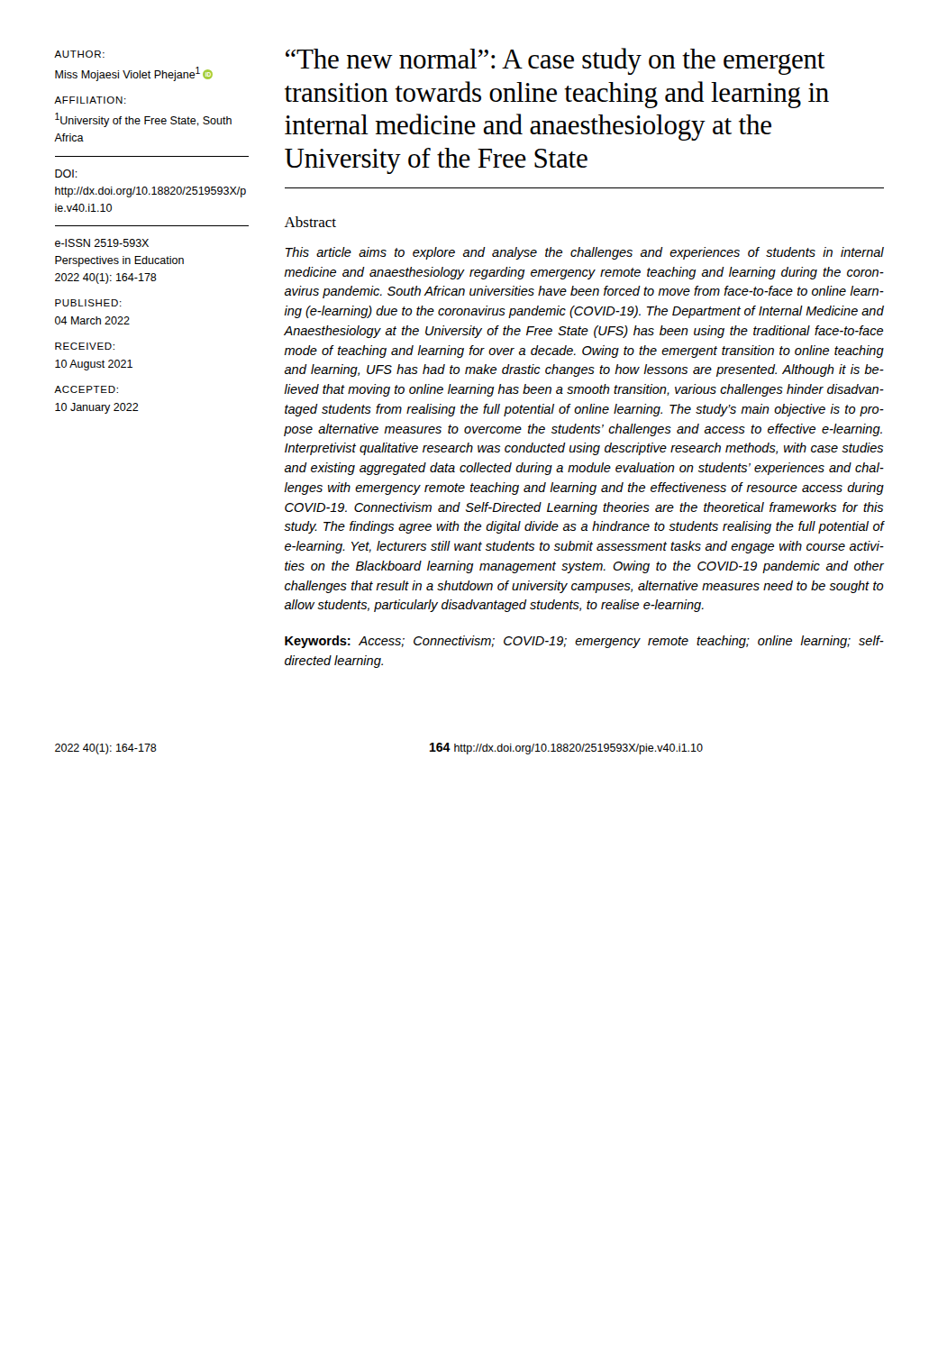Author:
Miss Mojaesi Violet Phejane1
Affiliation:
1University of the Free State, South Africa
DOI: http://dx.doi.org/10.18820/2519593X/pie.v40.i1.10
e-ISSN 2519-593X
Perspectives in Education
2022 40(1): 164-178
Published:
04 March 2022
Received:
10 August 2021
Accepted:
10 January 2022
“The new normal”: A case study on the emergent transition towards online teaching and learning in internal medicine and anaesthesiology at the University of the Free State
Abstract
This article aims to explore and analyse the challenges and experiences of students in internal medicine and anaesthesiology regarding emergency remote teaching and learning during the coronavirus pandemic. South African universities have been forced to move from face-to-face to online learning (e-learning) due to the coronavirus pandemic (COVID-19). The Department of Internal Medicine and Anaesthesiology at the University of the Free State (UFS) has been using the traditional face-to-face mode of teaching and learning for over a decade. Owing to the emergent transition to online teaching and learning, UFS has had to make drastic changes to how lessons are presented. Although it is believed that moving to online learning has been a smooth transition, various challenges hinder disadvantaged students from realising the full potential of online learning. The study’s main objective is to propose alternative measures to overcome the students’ challenges and access to effective e-learning. Interpretivist qualitative research was conducted using descriptive research methods, with case studies and existing aggregated data collected during a module evaluation on students’ experiences and challenges with emergency remote teaching and learning and the effectiveness of resource access during COVID-19. Connectivism and Self-Directed Learning theories are the theoretical frameworks for this study. The findings agree with the digital divide as a hindrance to students realising the full potential of e-learning. Yet, lecturers still want students to submit assessment tasks and engage with course activities on the Blackboard learning management system. Owing to the COVID-19 pandemic and other challenges that result in a shutdown of university campuses, alternative measures need to be sought to allow students, particularly disadvantaged students, to realise e-learning.
Keywords: Access; Connectivism; COVID-19; emergency remote teaching; online learning; self-directed learning.
2022 40(1): 164-178
164 http://dx.doi.org/10.18820/2519593X/pie.v40.i1.10